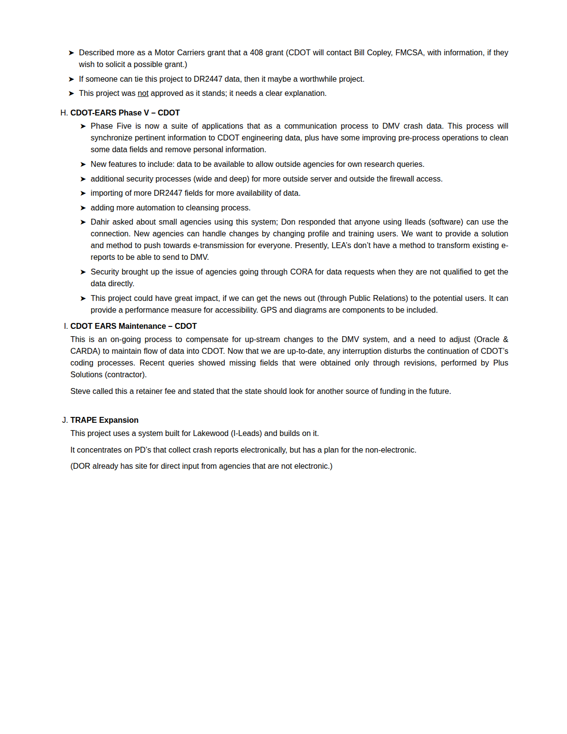Described more as a Motor Carriers grant that a 408 grant (CDOT will contact Bill Copley, FMCSA, with information, if they wish to solicit a possible grant.)
If someone can tie this project to DR2447 data, then it maybe a worthwhile project.
This project was not approved as it stands; it needs a clear explanation.
CDOT-EARS Phase V – CDOT
Phase Five is now a suite of applications that as a communication process to DMV crash data. This process will synchronize pertinent information to CDOT engineering data, plus have some improving pre-process operations to clean some data fields and remove personal information.
New features to include: data to be available to allow outside agencies for own research queries.
additional security processes (wide and deep) for more outside server and outside the firewall access.
importing of more DR2447 fields for more availability of data.
adding more automation to cleansing process.
Dahir asked about small agencies using this system; Don responded that anyone using Ileads (software) can use the connection. New agencies can handle changes by changing profile and training users. We want to provide a solution and method to push towards e-transmission for everyone. Presently, LEA’s don’t have a method to transform existing e-reports to be able to send to DMV.
Security brought up the issue of agencies going through CORA for data requests when they are not qualified to get the data directly.
This project could have great impact, if we can get the news out (through Public Relations) to the potential users. It can provide a performance measure for accessibility. GPS and diagrams are components to be included.
CDOT EARS Maintenance – CDOT
This is an on-going process to compensate for up-stream changes to the DMV system, and a need to adjust (Oracle & CARDA) to maintain flow of data into CDOT. Now that we are up-to-date, any interruption disturbs the continuation of CDOT’s coding processes. Recent queries showed missing fields that were obtained only through revisions, performed by Plus Solutions (contractor).
Steve called this a retainer fee and stated that the state should look for another source of funding in the future.
TRAPE Expansion
This project uses a system built for Lakewood (I-Leads) and builds on it.
It concentrates on PD’s that collect crash reports electronically, but has a plan for the non-electronic.
(DOR already has site for direct input from agencies that are not electronic.)